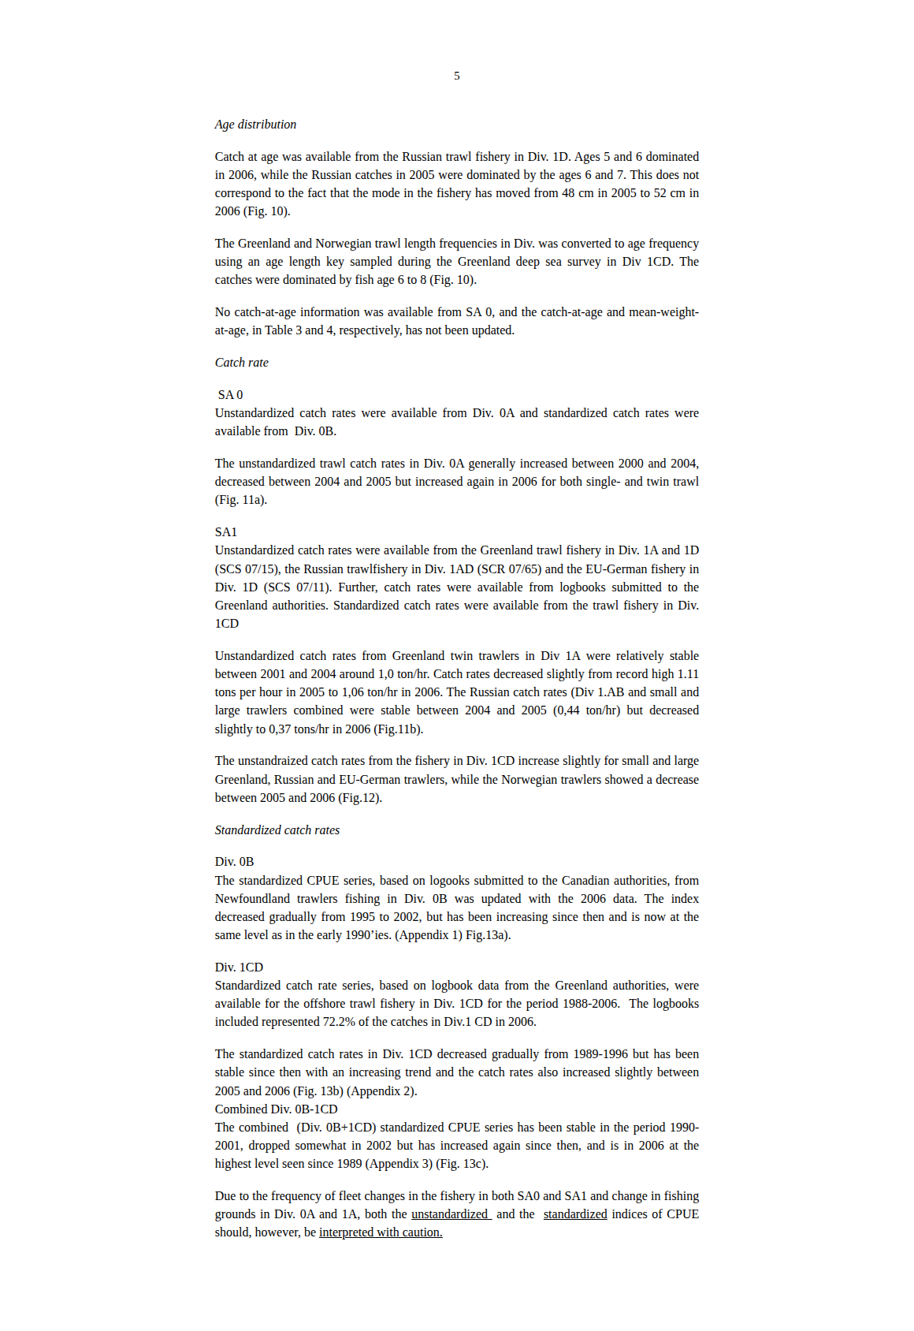5
Age distribution
Catch at age was available from the Russian trawl fishery in Div. 1D. Ages 5 and 6 dominated in 2006, while the Russian catches in 2005 were dominated by the ages 6 and 7. This does not correspond to the fact that the mode in the fishery has moved from 48 cm in 2005 to 52 cm in 2006 (Fig. 10).
The Greenland and Norwegian trawl length frequencies in Div. was converted to age frequency using an age length key sampled during the Greenland deep sea survey in Div 1CD. The catches were dominated by fish age 6 to 8 (Fig. 10).
No catch-at-age information was available from SA 0, and the catch-at-age and mean-weight-at-age, in Table 3 and 4, respectively, has not been updated.
Catch rate
SA 0
Unstandardized catch rates were available from Div. 0A and standardized catch rates were available from Div. 0B.
The unstandardized trawl catch rates in Div. 0A generally increased between 2000 and 2004, decreased between 2004 and 2005 but increased again in 2006 for both single- and twin trawl (Fig. 11a).
SA1
Unstandardized catch rates were available from the Greenland trawl fishery in Div. 1A and 1D (SCS 07/15), the Russian trawlfishery in Div. 1AD (SCR 07/65) and the EU-German fishery in Div. 1D (SCS 07/11). Further, catch rates were available from logbooks submitted to the Greenland authorities. Standardized catch rates were available from the trawl fishery in Div. 1CD
Unstandardized catch rates from Greenland twin trawlers in Div 1A were relatively stable between 2001 and 2004 around 1,0 ton/hr. Catch rates decreased slightly from record high 1.11 tons per hour in 2005 to 1,06 ton/hr in 2006. The Russian catch rates (Div 1.AB and small and large trawlers combined were stable between 2004 and 2005 (0,44 ton/hr) but decreased slightly to 0,37 tons/hr in 2006 (Fig.11b).
The unstandraized catch rates from the fishery in Div. 1CD increase slightly for small and large Greenland, Russian and EU-German trawlers, while the Norwegian trawlers showed a decrease between 2005 and 2006 (Fig.12).
Standardized catch rates
Div. 0B
The standardized CPUE series, based on logooks submitted to the Canadian authorities, from Newfoundland trawlers fishing in Div. 0B was updated with the 2006 data. The index decreased gradually from 1995 to 2002, but has been increasing since then and is now at the same level as in the early 1990’ies. (Appendix 1) Fig.13a).
Div. 1CD
Standardized catch rate series, based on logbook data from the Greenland authorities, were available for the offshore trawl fishery in Div. 1CD for the period 1988-2006. The logbooks included represented 72.2% of the catches in Div.1 CD in 2006.
The standardized catch rates in Div. 1CD decreased gradually from 1989-1996 but has been stable since then with an increasing trend and the catch rates also increased slightly between 2005 and 2006 (Fig. 13b) (Appendix 2).
Combined Div. 0B-1CD
The combined (Div. 0B+1CD) standardized CPUE series has been stable in the period 1990-2001, dropped somewhat in 2002 but has increased again since then, and is in 2006 at the highest level seen since 1989 (Appendix 3) (Fig. 13c).
Due to the frequency of fleet changes in the fishery in both SA0 and SA1 and change in fishing grounds in Div. 0A and 1A, both the unstandardized and the standardized indices of CPUE should, however, be interpreted with caution.